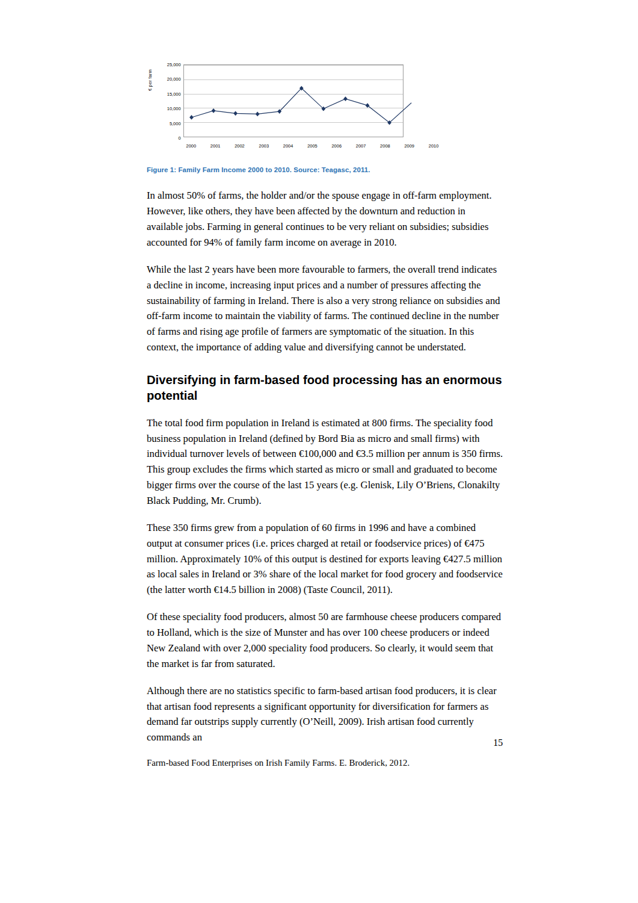€ per farm
25,000
20,000
15,000
10,000
5,000
0
2000
2001
2002
2003
2004
2005
2006
2007
2008
2009
2010
Figure 1: Family Farm Income 2000 to 2010. Source: Teagasc, 2011.
In almost 50% of farms, the holder and/or the spouse engage in off-farm employment. However, like others, they have been affected by the downturn and reduction in available jobs. Farming in general continues to be very reliant on subsidies; subsidies accounted for 94% of family farm income on average in 2010.
While the last 2 years have been more favourable to farmers, the overall trend indicates a decline in income, increasing input prices and a number of pressures affecting the sustainability of farming in Ireland. There is also a very strong reliance on subsidies and off-farm income to maintain the viability of farms. The continued decline in the number of farms and rising age profile of farmers are symptomatic of the situation. In this context, the importance of adding value and diversifying cannot be understated.
Diversifying in farm-based food processing has an enormous potential
The total food firm population in Ireland is estimated at 800 firms. The speciality food business population in Ireland (defined by Bord Bia as micro and small firms) with individual turnover levels of between €100,000 and €3.5 million per annum is 350 firms. This group excludes the firms which started as micro or small and graduated to become bigger firms over the course of the last 15 years (e.g. Glenisk, Lily O’Briens, Clonakilty Black Pudding, Mr. Crumb).
These 350 firms grew from a population of 60 firms in 1996 and have a combined output at consumer prices (i.e. prices charged at retail or foodservice prices) of €475 million. Approximately 10% of this output is destined for exports leaving €427.5 million as local sales in Ireland or 3% share of the local market for food grocery and foodservice (the latter worth €14.5 billion in 2008) (Taste Council, 2011).
Of these speciality food producers, almost 50 are farmhouse cheese producers compared to Holland, which is the size of Munster and has over 100 cheese producers or indeed New Zealand with over 2,000 speciality food producers. So clearly, it would seem that the market is far from saturated.
Although there are no statistics specific to farm-based artisan food producers, it is clear that artisan food represents a significant opportunity for diversification for farmers as demand far outstrips supply currently (O’Neill, 2009). Irish artisan food currently commands an
15
Farm-based Food Enterprises on Irish Family Farms. E. Broderick, 2012.